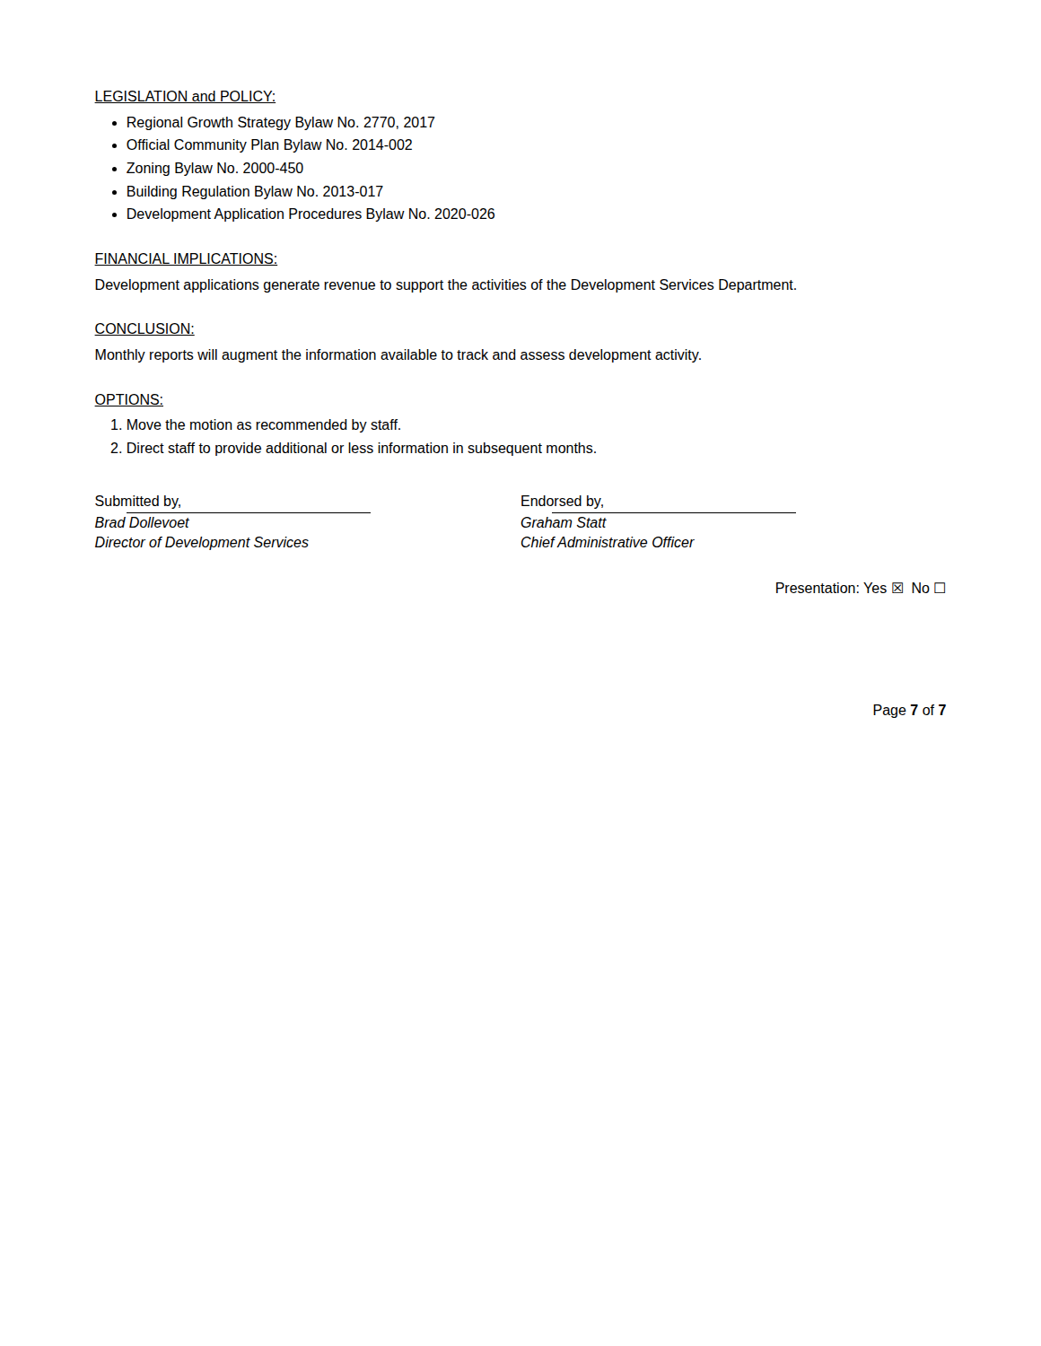LEGISLATION and POLICY:
Regional Growth Strategy Bylaw No. 2770, 2017
Official Community Plan Bylaw No. 2014-002
Zoning Bylaw No. 2000-450
Building Regulation Bylaw No. 2013-017
Development Application Procedures Bylaw No. 2020-026
FINANCIAL IMPLICATIONS:
Development applications generate revenue to support the activities of the Development Services Department.
CONCLUSION:
Monthly reports will augment the information available to track and assess development activity.
OPTIONS:
Move the motion as recommended by staff.
Direct staff to provide additional or less information in subsequent months.
| Submitted by, | Endorsed by, |
| Brad Dollevoet Director of Development Services | Graham Statt Chief Administrative Officer |
Presentation: Yes ☒ No ☐
Page 7 of 7